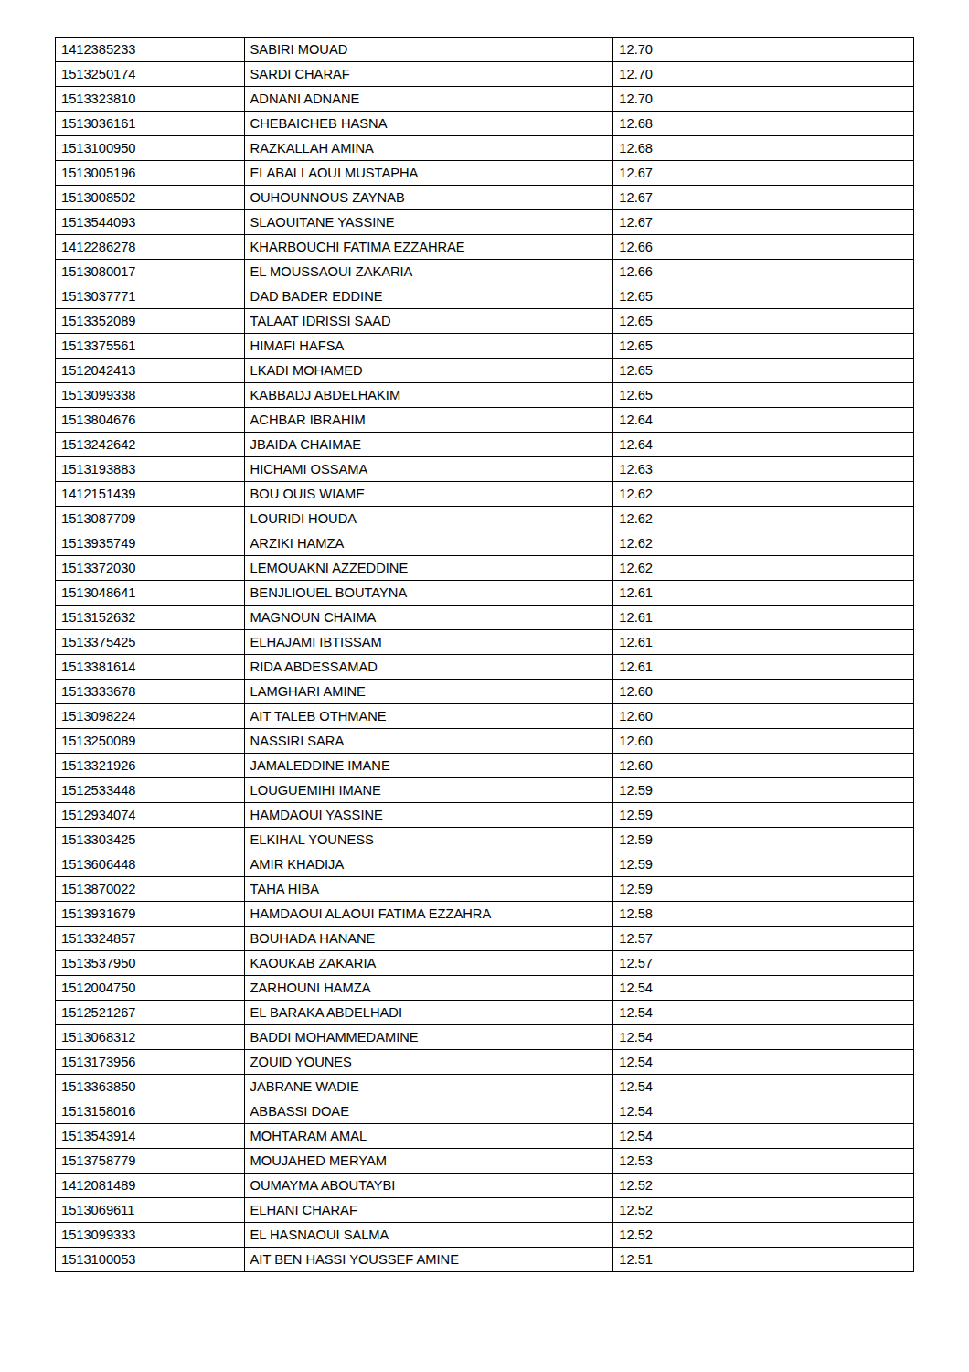| 1412385233 | SABIRI MOUAD | 12.70 |
| 1513250174 | SARDI CHARAF | 12.70 |
| 1513323810 | ADNANI ADNANE | 12.70 |
| 1513036161 | CHEBAICHEB HASNA | 12.68 |
| 1513100950 | RAZKALLAH AMINA | 12.68 |
| 1513005196 | ELABALLAOUI MUSTAPHA | 12.67 |
| 1513008502 | OUHOUNNOUS ZAYNAB | 12.67 |
| 1513544093 | SLAOUITANE YASSINE | 12.67 |
| 1412286278 | KHARBOUCHI FATIMA EZZAHRAE | 12.66 |
| 1513080017 | EL MOUSSAOUI ZAKARIA | 12.66 |
| 1513037771 | DAD BADER EDDINE | 12.65 |
| 1513352089 | TALAAT IDRISSI SAAD | 12.65 |
| 1513375561 | HIMAFI HAFSA | 12.65 |
| 1512042413 | LKADI MOHAMED | 12.65 |
| 1513099338 | KABBADJ ABDELHAKIM | 12.65 |
| 1513804676 | ACHBAR IBRAHIM | 12.64 |
| 1513242642 | JBAIDA CHAIMAE | 12.64 |
| 1513193883 | HICHAMI OSSAMA | 12.63 |
| 1412151439 | BOU OUIS WIAME | 12.62 |
| 1513087709 | LOURIDI HOUDA | 12.62 |
| 1513935749 | ARZIKI HAMZA | 12.62 |
| 1513372030 | LEMOUAKNI AZZEDDINE | 12.62 |
| 1513048641 | BENJLIOUEL BOUTAYNA | 12.61 |
| 1513152632 | MAGNOUN CHAIMA | 12.61 |
| 1513375425 | ELHAJAMI IBTISSAM | 12.61 |
| 1513381614 | RIDA ABDESSAMAD | 12.61 |
| 1513333678 | LAMGHARI AMINE | 12.60 |
| 1513098224 | AIT TALEB OTHMANE | 12.60 |
| 1513250089 | NASSIRI SARA | 12.60 |
| 1513321926 | JAMALEDDINE IMANE | 12.60 |
| 1512533448 | LOUGUEMIHI IMANE | 12.59 |
| 1512934074 | HAMDAOUI YASSINE | 12.59 |
| 1513303425 | ELKIHAL YOUNESS | 12.59 |
| 1513606448 | AMIR KHADIJA | 12.59 |
| 1513870022 | TAHA HIBA | 12.59 |
| 1513931679 | HAMDAOUI ALAOUI FATIMA EZZAHRA | 12.58 |
| 1513324857 | BOUHADA HANANE | 12.57 |
| 1513537950 | KAOUKAB ZAKARIA | 12.57 |
| 1512004750 | ZARHOUNI HAMZA | 12.54 |
| 1512521267 | EL BARAKA ABDELHADI | 12.54 |
| 1513068312 | BADDI MOHAMMEDAMINE | 12.54 |
| 1513173956 | ZOUID YOUNES | 12.54 |
| 1513363850 | JABRANE WADIE | 12.54 |
| 1513158016 | ABBASSI DOAE | 12.54 |
| 1513543914 | MOHTARAM AMAL | 12.54 |
| 1513758779 | MOUJAHED MERYAM | 12.53 |
| 1412081489 | OUMAYMA ABOUTAYBI | 12.52 |
| 1513069611 | ELHANI CHARAF | 12.52 |
| 1513099333 | EL HASNAOUI SALMA | 12.52 |
| 1513100053 | AIT BEN HASSI YOUSSEF AMINE | 12.51 |